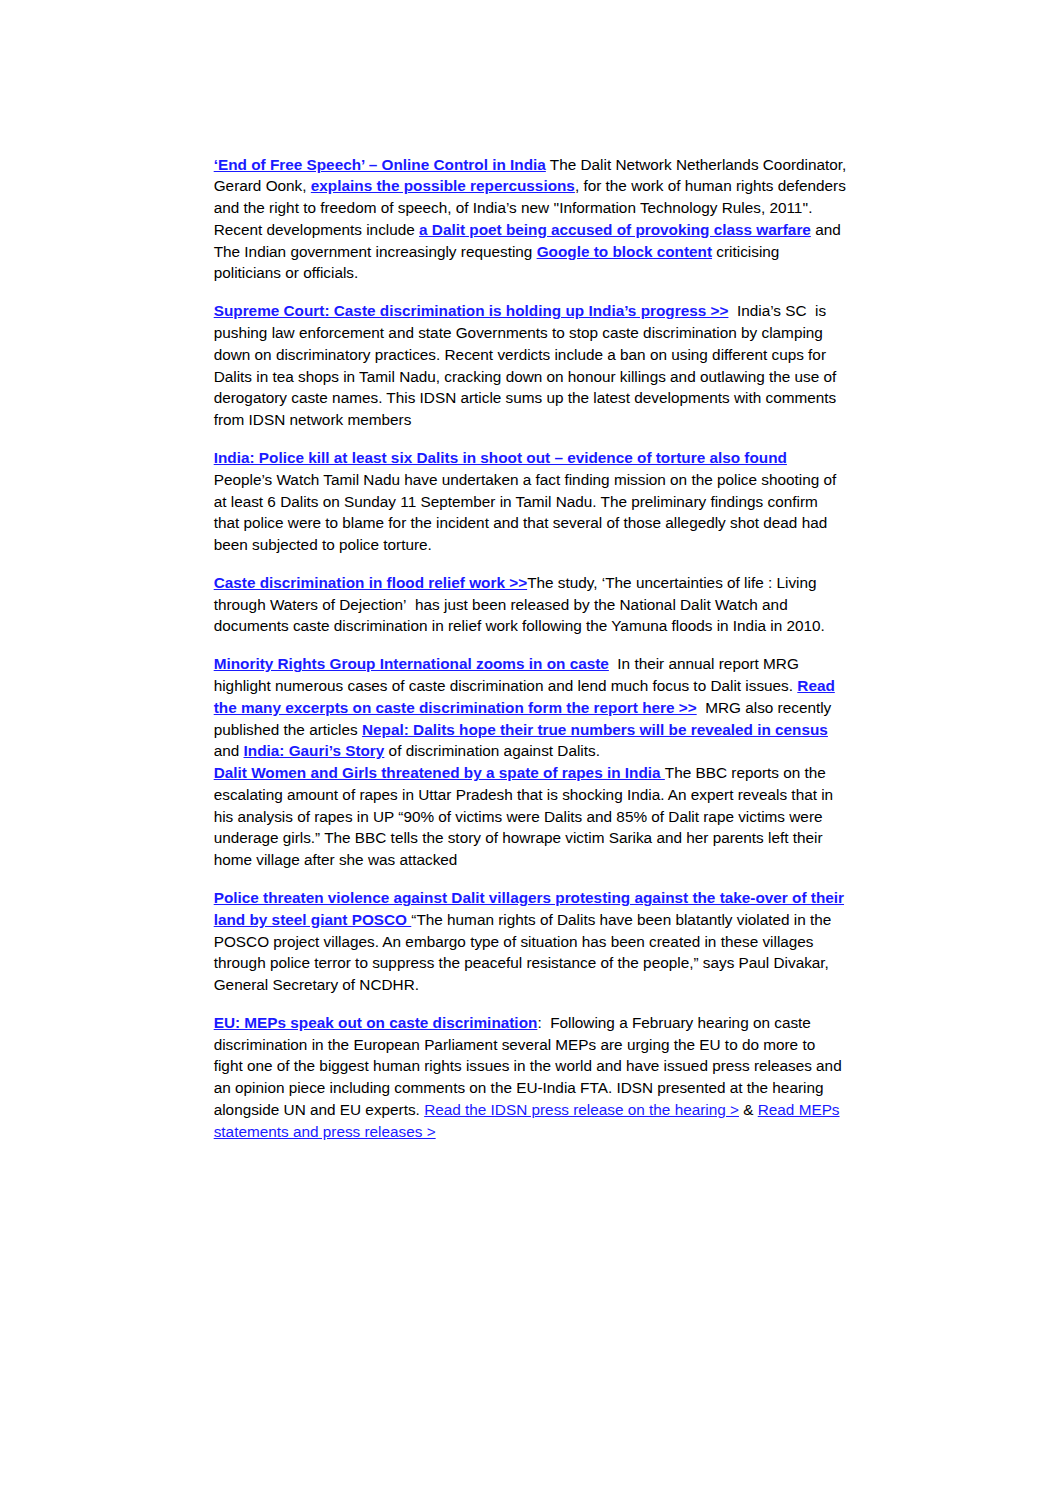‘End of Free Speech’ – Online Control in India The Dalit Network Netherlands Coordinator, Gerard Oonk, explains the possible repercussions, for the work of human rights defenders and the right to freedom of speech, of India’s new ''Information Technology Rules, 2011''. Recent developments include a Dalit poet being accused of provoking class warfare and The Indian government increasingly requesting Google to block content criticising politicians or officials.
Supreme Court: Caste discrimination is holding up India’s progress >> India’s SC is pushing law enforcement and state Governments to stop caste discrimination by clamping down on discriminatory practices. Recent verdicts include a ban on using different cups for Dalits in tea shops in Tamil Nadu, cracking down on honour killings and outlawing the use of derogatory caste names. This IDSN article sums up the latest developments with comments from IDSN network members
India: Police kill at least six Dalits in shoot out – evidence of torture also found
People’s Watch Tamil Nadu have undertaken a fact finding mission on the police shooting of at least 6 Dalits on Sunday 11 September in Tamil Nadu. The preliminary findings confirm that police were to blame for the incident and that several of those allegedly shot dead had been subjected to police torture.
Caste discrimination in flood relief work >>The study, ‘The uncertainties of life : Living through Waters of Dejection’ has just been released by the National Dalit Watch and documents caste discrimination in relief work following the Yamuna floods in India in 2010.
Minority Rights Group International zooms in on caste In their annual report MRG highlight numerous cases of caste discrimination and lend much focus to Dalit issues. Read the many excerpts on caste discrimination form the report here >> MRG also recently published the articles Nepal: Dalits hope their true numbers will be revealed in census and India: Gauri’s Story of discrimination against Dalits.
Dalit Women and Girls threatened by a spate of rapes in India The BBC reports on the escalating amount of rapes in Uttar Pradesh that is shocking India. An expert reveals that in his analysis of rapes in UP “90% of victims were Dalits and 85% of Dalit rape victims were underage girls.” The BBC tells the story of howrape victim Sarika and her parents left their home village after she was attacked
Police threaten violence against Dalit villagers protesting against the take-over of their land by steel giant POSCO “The human rights of Dalits have been blatantly violated in the POSCO project villages. An embargo type of situation has been created in these villages through police terror to suppress the peaceful resistance of the people,” says Paul Divakar, General Secretary of NCDHR.
EU: MEPs speak out on caste discrimination: Following a February hearing on caste discrimination in the European Parliament several MEPs are urging the EU to do more to fight one of the biggest human rights issues in the world and have issued press releases and an opinion piece including comments on the EU-India FTA. IDSN presented at the hearing alongside UN and EU experts. Read the IDSN press release on the hearing > & Read MEPs statements and press releases >